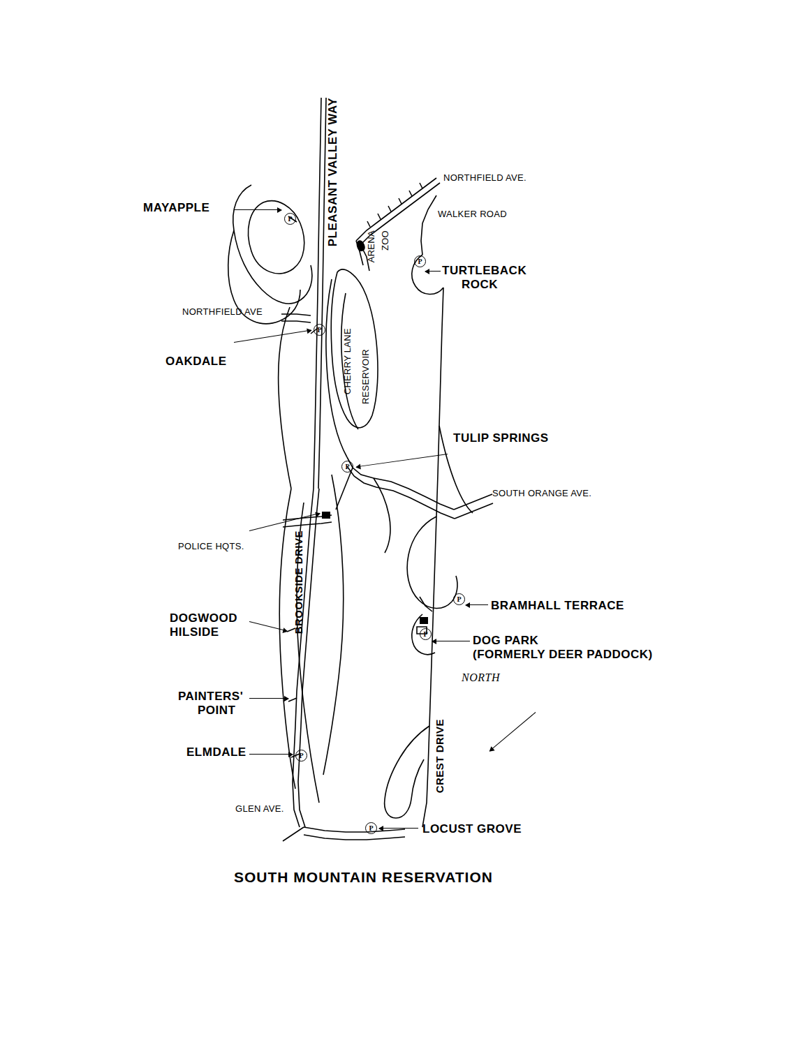P
P
P
P
P
P
P
P
MAYAPPLE
PLEASANT VALLEY WAY
NORTHFIELD AVE.
WALKER ROAD
ARENA
ZOO
TURTLEBACK
ROCK
NORTHFIELD AVE
OAKDALE
CHERRY LANE
RESERVOIR
TULIP SPRINGS
SOUTH ORANGE AVE.
POLICE HQTS.
BROOKSIDE DRIVE
DOGWOOD
HILSIDE
BRAMHALL TERRACE
DOG PARK
(FORMERLY DEER PADDOCK)
NORTH
PAINTERS'
POINT
ELMDALE
CREST DRIVE
GLEN AVE.
LOCUST GROVE
SOUTH MOUNTAIN RESERVATION